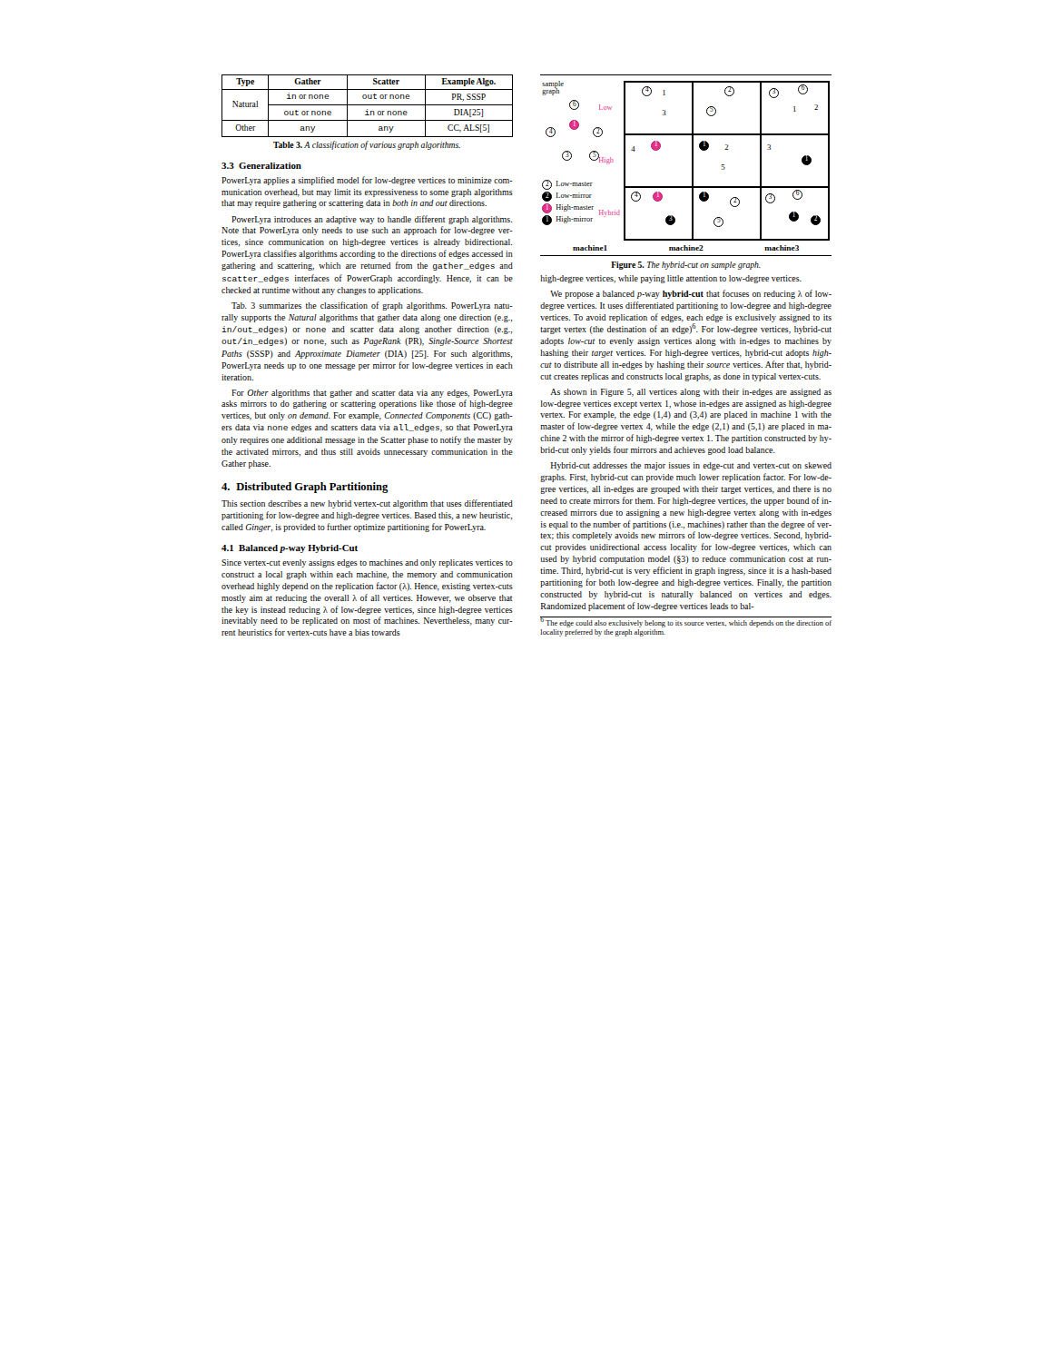| Type | Gather | Scatter | Example Algo. |
| --- | --- | --- | --- |
| Natural | in or none | out or none | PR, SSSP |
| out or none | in or none | DIA[25] |
| Other | any | any | CC, ALS[5] |
Table 3. A classification of various graph algorithms.
3.3 Generalization
PowerLyra applies a simplified model for low-degree vertices to minimize communication overhead, but may limit its expressiveness to some graph algorithms that may require gathering or scattering data in both in and out directions.
PowerLyra introduces an adaptive way to handle different graph algorithms. Note that PowerLyra only needs to use such an approach for low-degree vertices, since communication on high-degree vertices is already bidirectional. PowerLyra classifies algorithms according to the directions of edges accessed in gathering and scattering, which are returned from the gather_edges and scatter_edges interfaces of PowerGraph accordingly. Hence, it can be checked at runtime without any changes to applications.
Tab. 3 summarizes the classification of graph algorithms. PowerLyra naturally supports the Natural algorithms that gather data along one direction (e.g., in/out_edges) or none and scatter data along another direction (e.g., out/in_edges) or none, such as PageRank (PR), Single-Source Shortest Paths (SSSP) and Approximate Diameter (DIA) [25]. For such algorithms, PowerLyra needs up to one message per mirror for low-degree vertices in each iteration.
For Other algorithms that gather and scatter data via any edges, PowerLyra asks mirrors to do gathering or scattering operations like those of high-degree vertices, but only on demand. For example, Connected Components (CC) gathers data via none edges and scatters data via all_edges, so that PowerLyra only requires one additional message in the Scatter phase to notify the master by the activated mirrors, and thus still avoids unnecessary communication in the Gather phase.
4. Distributed Graph Partitioning
This section describes a new hybrid vertex-cut algorithm that uses differentiated partitioning for low-degree and high-degree vertices. Based this, a new heuristic, called Ginger, is provided to further optimize partitioning for PowerLyra.
4.1 Balanced p-way Hybrid-Cut
Since vertex-cut evenly assigns edges to machines and only replicates vertices to construct a local graph within each machine, the memory and communication overhead highly depend on the replication factor (λ). Hence, existing vertex-cuts mostly aim at reducing the overall λ of all vertices. However, we observe that the key is instead reducing λ of low-degree vertices, since high-degree vertices inevitably need to be replicated on most of machines. Nevertheless, many current heuristics for vertex-cuts have a bias towards
sample
graph
6 1 4 2 3 5
2 Low-master
2 Low-mirror
1 High-master
1 High-mirror
Low 4 1 3
2 5
3 6 1 2
High 4 1
1 2 5
3 1
Hybrid 4 1 3
1 2 5
3 6 1 2
machine1
machine2
machine3
Figure 5. The hybrid-cut on sample graph.
high-degree vertices, while paying little attention to low-degree vertices.
We propose a balanced p-way hybrid-cut that focuses on reducing λ of low-degree vertices. It uses differentiated partitioning to low-degree and high-degree vertices. To avoid replication of edges, each edge is exclusively assigned to its target vertex (the destination of an edge)6. For low-degree vertices, hybrid-cut adopts low-cut to evenly assign vertices along with in-edges to machines by hashing their target vertices. For high-degree vertices, hybrid-cut adopts high-cut to distribute all in-edges by hashing their source vertices. After that, hybrid-cut creates replicas and constructs local graphs, as done in typical vertex-cuts.
As shown in Figure 5, all vertices along with their in-edges are assigned as low-degree vertices except vertex 1, whose in-edges are assigned as high-degree vertex. For example, the edge (1,4) and (3,4) are placed in machine 1 with the master of low-degree vertex 4, while the edge (2,1) and (5,1) are placed in machine 2 with the mirror of high-degree vertex 1. The partition constructed by hybrid-cut only yields four mirrors and achieves good load balance.
Hybrid-cut addresses the major issues in edge-cut and vertex-cut on skewed graphs. First, hybrid-cut can provide much lower replication factor. For low-degree vertices, all in-edges are grouped with their target vertices, and there is no need to create mirrors for them. For high-degree vertices, the upper bound of increased mirrors due to assigning a new high-degree vertex along with in-edges is equal to the number of partitions (i.e., machines) rather than the degree of vertex; this completely avoids new mirrors of low-degree vertices. Second, hybrid-cut provides unidirectional access locality for low-degree vertices, which can used by hybrid computation model (§3) to reduce communication cost at runtime. Third, hybrid-cut is very efficient in graph ingress, since it is a hash-based partitioning for both low-degree and high-degree vertices. Finally, the partition constructed by hybrid-cut is naturally balanced on vertices and edges. Randomized placement of low-degree vertices leads to bal-
6 The edge could also exclusively belong to its source vertex, which depends on the direction of locality preferred by the graph algorithm.